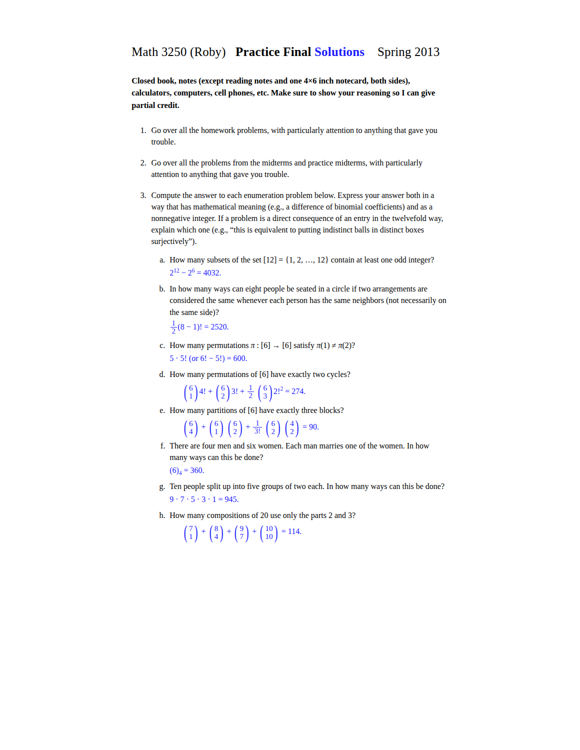Math 3250 (Roby) Practice Final Solutions Spring 2013
Closed book, notes (except reading notes and one 4×6 inch notecard, both sides), calculators, computers, cell phones, etc. Make sure to show your reasoning so I can give partial credit.
Go over all the homework problems, with particularly attention to anything that gave you trouble.
Go over all the problems from the midterms and practice midterms, with particularly attention to anything that gave you trouble.
Compute the answer to each enumeration problem below. Express your answer both in a way that has mathematical meaning (e.g., a difference of binomial coefficients) and as a nonnegative integer. If a problem is a direct consequence of an entry in the twelvefold way, explain which one (e.g., “this is equivalent to putting indistinct balls in distinct boxes surjectively”).
How many subsets of the set [12] = {1, 2, …, 12} contain at least one odd integer? 212 − 26 = 4032.
In how many ways can eight people be seated in a circle if two arrangements are considered the same whenever each person has the same neighbors (not necessarily on the same side)? 12(8 − 1)! = 2520.
How many permutations π : [6] → [6] satisfy π(1) ≠ π(2)? 5 · 5! (or 6! − 5!) = 600.
How many permutations of [6] have exactly two cycles? (61) 4! + (62) 3! + 12 (63) 2!2 = 274.
How many partitions of [6] have exactly three blocks? (64) + (61) (62) + 13! (62) (42) = 90.
There are four men and six women. Each man marries one of the women. In how many ways can this be done? (6)4 = 360.
Ten people split up into five groups of two each. In how many ways can this be done? 9 · 7 · 5 · 3 · 1 = 945.
How many compositions of 20 use only the parts 2 and 3? (71) + (84) + (97) + (1010) = 114.